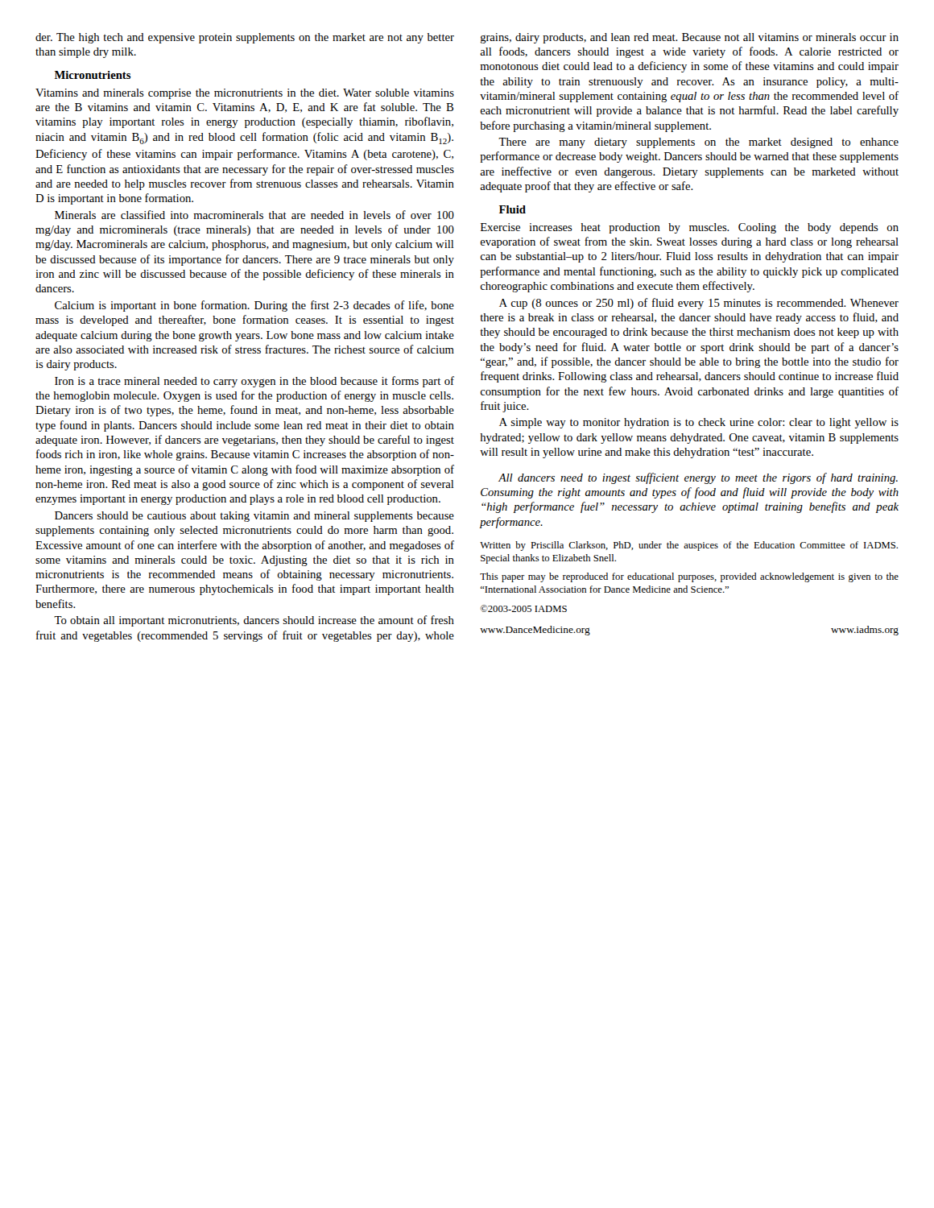der. The high tech and expensive protein supplements on the market are not any better than simple dry milk.
Micronutrients
Vitamins and minerals comprise the micronutrients in the diet. Water soluble vitamins are the B vitamins and vitamin C. Vitamins A, D, E, and K are fat soluble. The B vitamins play important roles in energy production (especially thiamin, riboflavin, niacin and vitamin B6) and in red blood cell formation (folic acid and vitamin B12). Deficiency of these vitamins can impair performance. Vitamins A (beta carotene), C, and E function as antioxidants that are necessary for the repair of over-stressed muscles and are needed to help muscles recover from strenuous classes and rehearsals. Vitamin D is important in bone formation.
Minerals are classified into macrominerals that are needed in levels of over 100 mg/day and microminerals (trace minerals) that are needed in levels of under 100 mg/day. Macrominerals are calcium, phosphorus, and magnesium, but only calcium will be discussed because of its importance for dancers. There are 9 trace minerals but only iron and zinc will be discussed because of the possible deficiency of these minerals in dancers.
Calcium is important in bone formation. During the first 2-3 decades of life, bone mass is developed and thereafter, bone formation ceases. It is essential to ingest adequate calcium during the bone growth years. Low bone mass and low calcium intake are also associated with increased risk of stress fractures. The richest source of calcium is dairy products.
Iron is a trace mineral needed to carry oxygen in the blood because it forms part of the hemoglobin molecule. Oxygen is used for the production of energy in muscle cells. Dietary iron is of two types, the heme, found in meat, and non-heme, less absorbable type found in plants. Dancers should include some lean red meat in their diet to obtain adequate iron. However, if dancers are vegetarians, then they should be careful to ingest foods rich in iron, like whole grains. Because vitamin C increases the absorption of non-heme iron, ingesting a source of vitamin C along with food will maximize absorption of non-heme iron. Red meat is also a good source of zinc which is a component of several enzymes important in energy production and plays a role in red blood cell production.
Dancers should be cautious about taking vitamin and mineral supplements because supplements containing only selected micronutrients could do more harm than good. Excessive amount of one can interfere with the absorption of another, and megadoses of some vitamins and minerals could be toxic. Adjusting the diet so that it is rich in micronutrients is the recommended means of obtaining necessary micronutrients. Furthermore, there are numerous phytochemicals in food that impart important health benefits.
To obtain all important micronutrients, dancers should increase the amount of fresh fruit and vegetables (recommended 5 servings of fruit or vegetables per day), whole grains, dairy products, and lean red meat. Because not all vitamins or minerals occur in all foods, dancers should ingest a wide variety of foods. A calorie restricted or monotonous diet could lead to a deficiency in some of these vitamins and could impair the ability to train strenuously and recover. As an insurance policy, a multi-vitamin/mineral supplement containing equal to or less than the recommended level of each micronutrient will provide a balance that is not harmful. Read the label carefully before purchasing a vitamin/mineral supplement.
There are many dietary supplements on the market designed to enhance performance or decrease body weight. Dancers should be warned that these supplements are ineffective or even dangerous. Dietary supplements can be marketed without adequate proof that they are effective or safe.
Fluid
Exercise increases heat production by muscles. Cooling the body depends on evaporation of sweat from the skin. Sweat losses during a hard class or long rehearsal can be substantial–up to 2 liters/hour. Fluid loss results in dehydration that can impair performance and mental functioning, such as the ability to quickly pick up complicated choreographic combinations and execute them effectively.
A cup (8 ounces or 250 ml) of fluid every 15 minutes is recommended. Whenever there is a break in class or rehearsal, the dancer should have ready access to fluid, and they should be encouraged to drink because the thirst mechanism does not keep up with the body’s need for fluid. A water bottle or sport drink should be part of a dancer’s “gear,” and, if possible, the dancer should be able to bring the bottle into the studio for frequent drinks. Following class and rehearsal, dancers should continue to increase fluid consumption for the next few hours. Avoid carbonated drinks and large quantities of fruit juice.
A simple way to monitor hydration is to check urine color: clear to light yellow is hydrated; yellow to dark yellow means dehydrated. One caveat, vitamin B supplements will result in yellow urine and make this dehydration “test” inaccurate.
All dancers need to ingest sufficient energy to meet the rigors of hard training. Consuming the right amounts and types of food and fluid will provide the body with “high performance fuel” necessary to achieve optimal training benefits and peak performance.
Written by Priscilla Clarkson, PhD, under the auspices of the Education Committee of IADMS. Special thanks to Elizabeth Snell.
This paper may be reproduced for educational purposes, provided acknowledgement is given to the “International Association for Dance Medicine and Science.”
©2003-2005 IADMS
www.DanceMedicine.org www.iadms.org